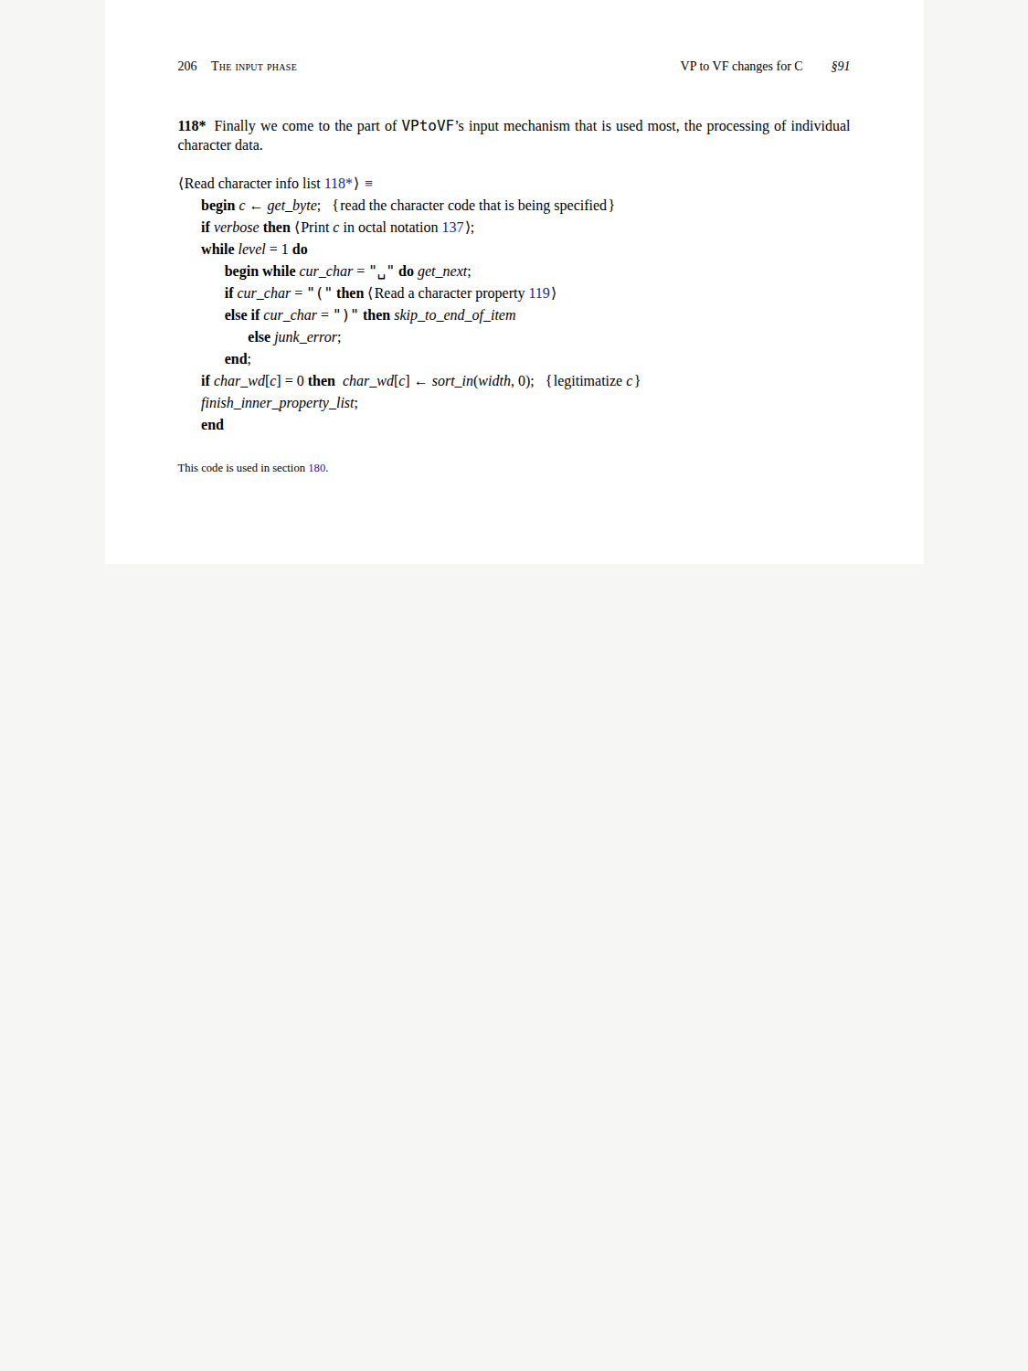206 The input phase VP to VF changes for C §91
118*Finally we come to the part of VPtoVF’s input mechanism that is used most, the processing of individual character data.
⟨ Read character info list 118* ⟩≡
begin c ← get_byte; { read the character code that is being specified }
if verbose then ⟨ Print c in octal notation 137 ⟩;
while level = 1 do
begin while cur_char = "␣" do get_next;
if cur_char = "(" then ⟨ Read a character property 119 ⟩
else if cur_char = ")" then skip_to_end_of_item
else junk_error;
end;
if char_wd[c] = 0 then char_wd[c] ← sort_in(width, 0); { legitimatize c }
finish_inner_property_list;
end
This code is used in section 180.